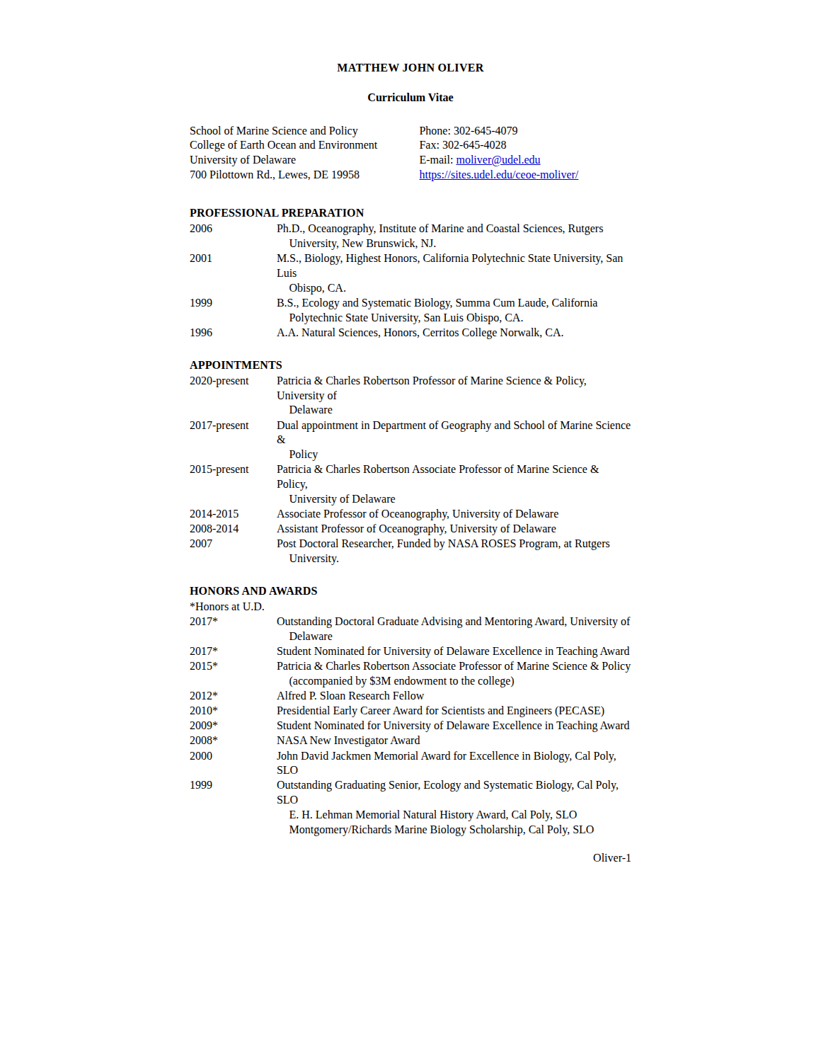MATTHEW JOHN OLIVER
Curriculum Vitae
| School of Marine Science and Policy | Phone: 302-645-4079 |
| College of Earth Ocean and Environment | Fax: 302-645-4028 |
| University of Delaware | E-mail: moliver@udel.edu |
| 700 Pilottown Rd., Lewes, DE 19958 | https://sites.udel.edu/ceoe-moliver/ |
PROFESSIONAL PREPARATION
| 2006 | Ph.D., Oceanography, Institute of Marine and Coastal Sciences, Rutgers University, New Brunswick, NJ. |
| 2001 | M.S., Biology, Highest Honors, California Polytechnic State University, San Luis Obispo, CA. |
| 1999 | B.S., Ecology and Systematic Biology, Summa Cum Laude, California Polytechnic State University, San Luis Obispo, CA. |
| 1996 | A.A. Natural Sciences, Honors, Cerritos College Norwalk, CA. |
APPOINTMENTS
| 2020-present | Patricia & Charles Robertson Professor of Marine Science & Policy, University of Delaware |
| 2017-present | Dual appointment in Department of Geography and School of Marine Science & Policy |
| 2015-present | Patricia & Charles Robertson Associate Professor of Marine Science & Policy, University of Delaware |
| 2014-2015 | Associate Professor of Oceanography, University of Delaware |
| 2008-2014 | Assistant Professor of Oceanography, University of Delaware |
| 2007 | Post Doctoral Researcher, Funded by NASA ROSES Program, at Rutgers University. |
HONORS AND AWARDS
*Honors at U.D.
| 2017* | Outstanding Doctoral Graduate Advising and Mentoring Award, University of Delaware |
| 2017* | Student Nominated for University of Delaware Excellence in Teaching Award |
| 2015* | Patricia & Charles Robertson Associate Professor of Marine Science & Policy (accompanied by $3M endowment to the college) |
| 2012* | Alfred P. Sloan Research Fellow |
| 2010* | Presidential Early Career Award for Scientists and Engineers (PECASE) |
| 2009* | Student Nominated for University of Delaware Excellence in Teaching Award |
| 2008* | NASA New Investigator Award |
| 2000 | John David Jackmen Memorial Award for Excellence in Biology, Cal Poly, SLO |
| 1999 | Outstanding Graduating Senior, Ecology and Systematic Biology, Cal Poly, SLO E. H. Lehman Memorial Natural History Award, Cal Poly, SLO Montgomery/Richards Marine Biology Scholarship, Cal Poly, SLO |
Oliver-1